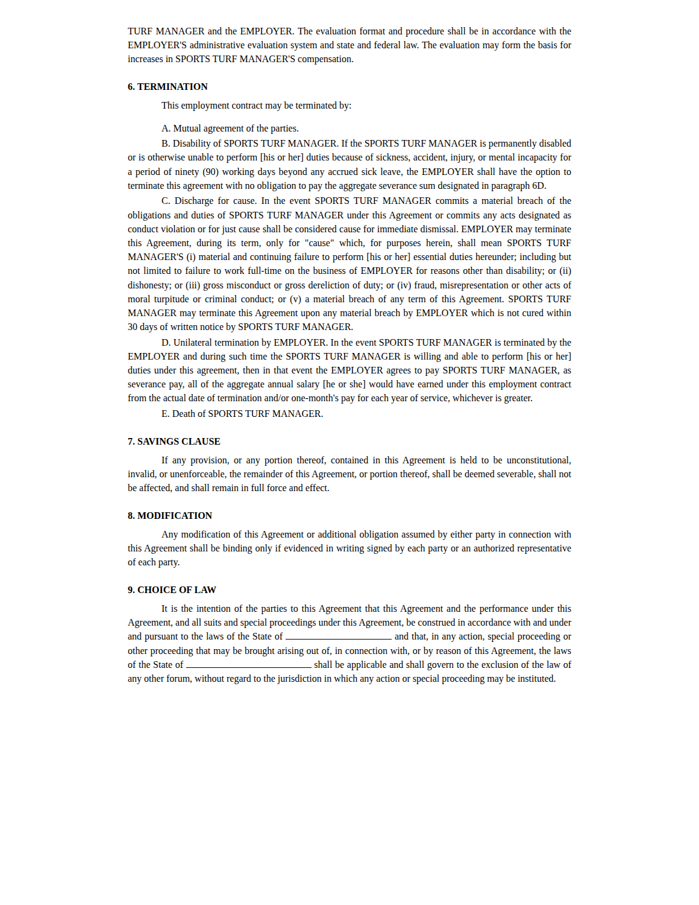TURF MANAGER and the EMPLOYER. The evaluation format and procedure shall be in accordance with the EMPLOYER'S administrative evaluation system and state and federal law. The evaluation may form the basis for increases in SPORTS TURF MANAGER'S compensation.
6. TERMINATION
This employment contract may be terminated by:
A. Mutual agreement of the parties.
B. Disability of SPORTS TURF MANAGER. If the SPORTS TURF MANAGER is permanently disabled or is otherwise unable to perform [his or her] duties because of sickness, accident, injury, or mental incapacity for a period of ninety (90) working days beyond any accrued sick leave, the EMPLOYER shall have the option to terminate this agreement with no obligation to pay the aggregate severance sum designated in paragraph 6D.
C. Discharge for cause. In the event SPORTS TURF MANAGER commits a material breach of the obligations and duties of SPORTS TURF MANAGER under this Agreement or commits any acts designated as conduct violation or for just cause shall be considered cause for immediate dismissal. EMPLOYER may terminate this Agreement, during its term, only for "cause" which, for purposes herein, shall mean SPORTS TURF MANAGER'S (i) material and continuing failure to perform [his or her] essential duties hereunder; including but not limited to failure to work full-time on the business of EMPLOYER for reasons other than disability; or (ii) dishonesty; or (iii) gross misconduct or gross dereliction of duty; or (iv) fraud, misrepresentation or other acts of moral turpitude or criminal conduct; or (v) a material breach of any term of this Agreement. SPORTS TURF MANAGER may terminate this Agreement upon any material breach by EMPLOYER which is not cured within 30 days of written notice by SPORTS TURF MANAGER.
D. Unilateral termination by EMPLOYER. In the event SPORTS TURF MANAGER is terminated by the EMPLOYER and during such time the SPORTS TURF MANAGER is willing and able to perform [his or her] duties under this agreement, then in that event the EMPLOYER agrees to pay SPORTS TURF MANAGER, as severance pay, all of the aggregate annual salary [he or she] would have earned under this employment contract from the actual date of termination and/or one-month's pay for each year of service, whichever is greater.
E. Death of SPORTS TURF MANAGER.
7. SAVINGS CLAUSE
If any provision, or any portion thereof, contained in this Agreement is held to be unconstitutional, invalid, or unenforceable, the remainder of this Agreement, or portion thereof, shall be deemed severable, shall not be affected, and shall remain in full force and effect.
8. MODIFICATION
Any modification of this Agreement or additional obligation assumed by either party in connection with this Agreement shall be binding only if evidenced in writing signed by each party or an authorized representative of each party.
9. CHOICE OF LAW
It is the intention of the parties to this Agreement that this Agreement and the performance under this Agreement, and all suits and special proceedings under this Agreement, be construed in accordance with and under and pursuant to the laws of the State of and that, in any action, special proceeding or other proceeding that may be brought arising out of, in connection with, or by reason of this Agreement, the laws of the State of shall be applicable and shall govern to the exclusion of the law of any other forum, without regard to the jurisdiction in which any action or special proceeding may be instituted.